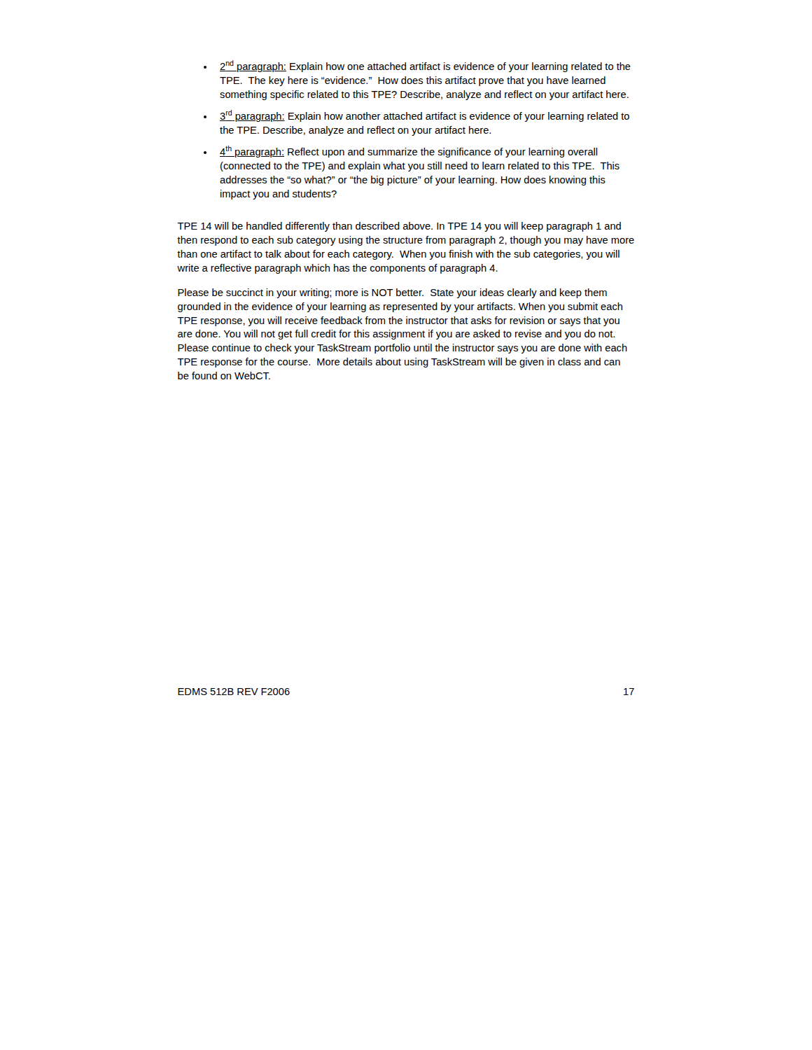2nd paragraph: Explain how one attached artifact is evidence of your learning related to the TPE. The key here is “evidence.” How does this artifact prove that you have learned something specific related to this TPE? Describe, analyze and reflect on your artifact here.
3rd paragraph: Explain how another attached artifact is evidence of your learning related to the TPE. Describe, analyze and reflect on your artifact here.
4th paragraph: Reflect upon and summarize the significance of your learning overall (connected to the TPE) and explain what you still need to learn related to this TPE. This addresses the “so what?” or “the big picture” of your learning. How does knowing this impact you and students?
TPE 14 will be handled differently than described above. In TPE 14 you will keep paragraph 1 and then respond to each sub category using the structure from paragraph 2, though you may have more than one artifact to talk about for each category. When you finish with the sub categories, you will write a reflective paragraph which has the components of paragraph 4.
Please be succinct in your writing; more is NOT better. State your ideas clearly and keep them grounded in the evidence of your learning as represented by your artifacts. When you submit each TPE response, you will receive feedback from the instructor that asks for revision or says that you are done. You will not get full credit for this assignment if you are asked to revise and you do not. Please continue to check your TaskStream portfolio until the instructor says you are done with each TPE response for the course. More details about using TaskStream will be given in class and can be found on WebCT.
EDMS 512B REV F2006
17